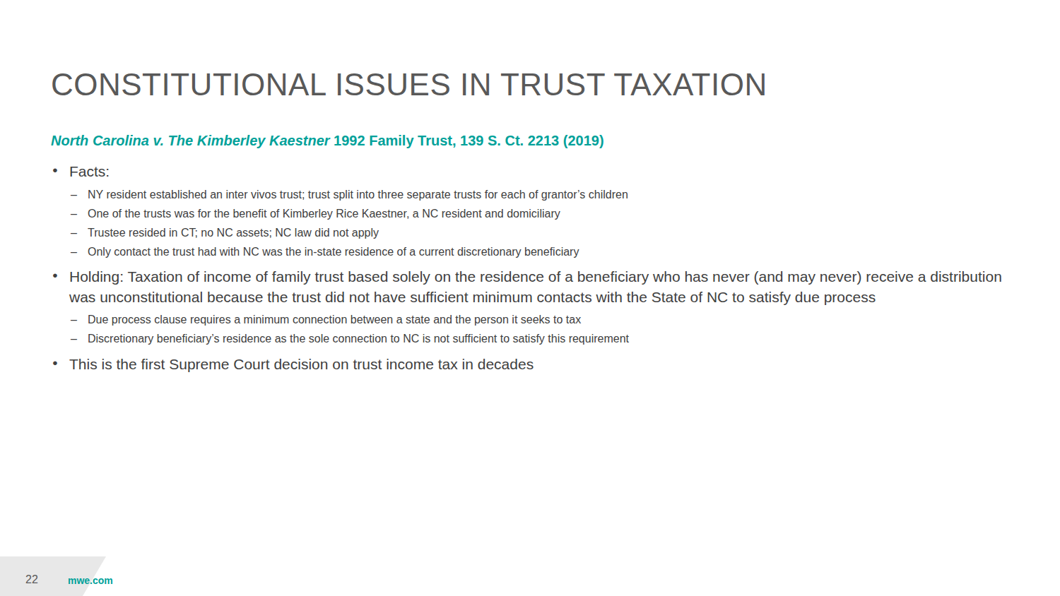CONSTITUTIONAL ISSUES IN TRUST TAXATION
North Carolina v. The Kimberley Kaestner 1992 Family Trust, 139 S. Ct. 2213 (2019)
Facts:
NY resident established an inter vivos trust; trust split into three separate trusts for each of grantor’s children
One of the trusts was for the benefit of Kimberley Rice Kaestner, a NC resident and domiciliary
Trustee resided in CT; no NC assets; NC law did not apply
Only contact the trust had with NC was the in-state residence of a current discretionary beneficiary
Holding: Taxation of income of family trust based solely on the residence of a beneficiary who has never (and may never) receive a distribution was unconstitutional because the trust did not have sufficient minimum contacts with the State of NC to satisfy due process
Due process clause requires a minimum connection between a state and the person it seeks to tax
Discretionary beneficiary’s residence as the sole connection to NC is not sufficient to satisfy this requirement
This is the first Supreme Court decision on trust income tax in decades
22
mwe.com